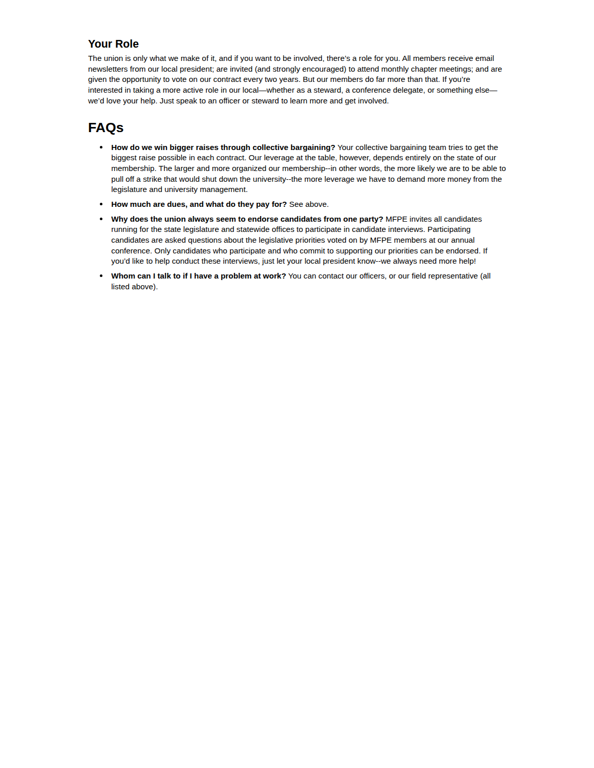Your Role
The union is only what we make of it, and if you want to be involved, there’s a role for you. All members receive email newsletters from our local president; are invited (and strongly encouraged) to attend monthly chapter meetings; and are given the opportunity to vote on our contract every two years. But our members do far more than that. If you’re interested in taking a more active role in our local—whether as a steward, a conference delegate, or something else—we’d love your help. Just speak to an officer or steward to learn more and get involved.
FAQs
How do we win bigger raises through collective bargaining? Your collective bargaining team tries to get the biggest raise possible in each contract. Our leverage at the table, however, depends entirely on the state of our membership. The larger and more organized our membership--in other words, the more likely we are to be able to pull off a strike that would shut down the university--the more leverage we have to demand more money from the legislature and university management.
How much are dues, and what do they pay for? See above.
Why does the union always seem to endorse candidates from one party? MFPE invites all candidates running for the state legislature and statewide offices to participate in candidate interviews. Participating candidates are asked questions about the legislative priorities voted on by MFPE members at our annual conference. Only candidates who participate and who commit to supporting our priorities can be endorsed. If you’d like to help conduct these interviews, just let your local president know--we always need more help!
Whom can I talk to if I have a problem at work? You can contact our officers, or our field representative (all listed above).